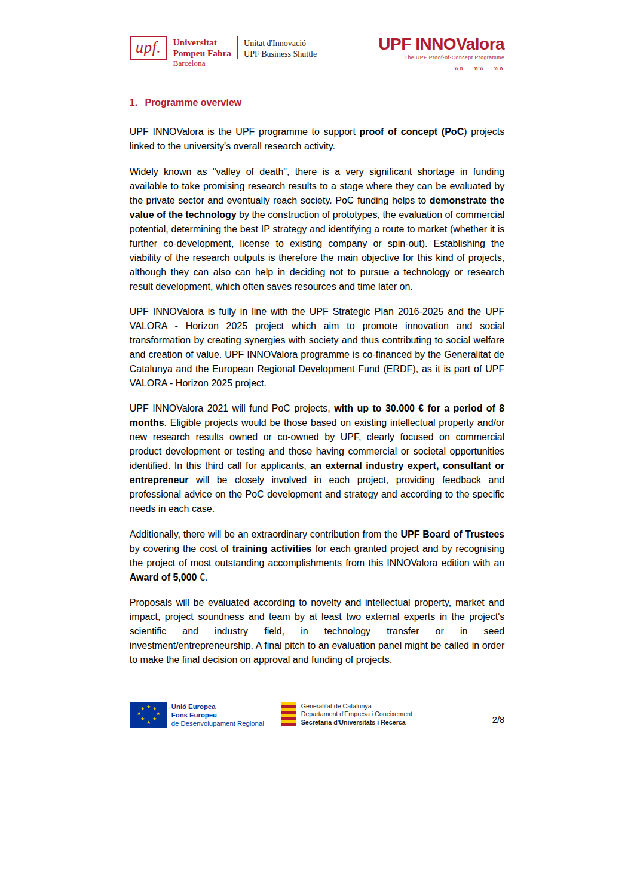upf.
Universitat Pompeu Fabra Barcelona
Unitat d'Innovació UPF Business Shuttle
UPF INNOValora
The UPF Proof-of-Concept Programme
»» »» »»
1. Programme overview
UPF INNOValora is the UPF programme to support proof of concept (PoC) projects linked to the university's overall research activity.
Widely known as "valley of death", there is a very significant shortage in funding available to take promising research results to a stage where they can be evaluated by the private sector and eventually reach society. PoC funding helps to demonstrate the value of the technology by the construction of prototypes, the evaluation of commercial potential, determining the best IP strategy and identifying a route to market (whether it is further co-development, license to existing company or spin-out). Establishing the viability of the research outputs is therefore the main objective for this kind of projects, although they can also can help in deciding not to pursue a technology or research result development, which often saves resources and time later on.
UPF INNOValora is fully in line with the UPF Strategic Plan 2016-2025 and the UPF VALORA - Horizon 2025 project which aim to promote innovation and social transformation by creating synergies with society and thus contributing to social welfare and creation of value. UPF INNOValora programme is co-financed by the Generalitat de Catalunya and the European Regional Development Fund (ERDF), as it is part of UPF VALORA - Horizon 2025 project.
UPF INNOValora 2021 will fund PoC projects, with up to 30.000 € for a period of 8 months. Eligible projects would be those based on existing intellectual property and/or new research results owned or co-owned by UPF, clearly focused on commercial product development or testing and those having commercial or societal opportunities identified. In this third call for applicants, an external industry expert, consultant or entrepreneur will be closely involved in each project, providing feedback and professional advice on the PoC development and strategy and according to the specific needs in each case.
Additionally, there will be an extraordinary contribution from the UPF Board of Trustees by covering the cost of training activities for each granted project and by recognising the project of most outstanding accomplishments from this INNOValora edition with an Award of 5,000 €.
Proposals will be evaluated according to novelty and intellectual property, market and impact, project soundness and team by at least two external experts in the project's scientific and industry field, in technology transfer or in seed investment/entrepreneurship. A final pitch to an evaluation panel might be called in order to make the final decision on approval and funding of projects.
★ ★ ★ ★ ★ ★ ★ ★
Unió Europea Fons Europeu de Desenvolupament Regional
Generalitat de Catalunya Departament d'Empresa i Coneixement Secretaria d'Universitats i Recerca
2/8